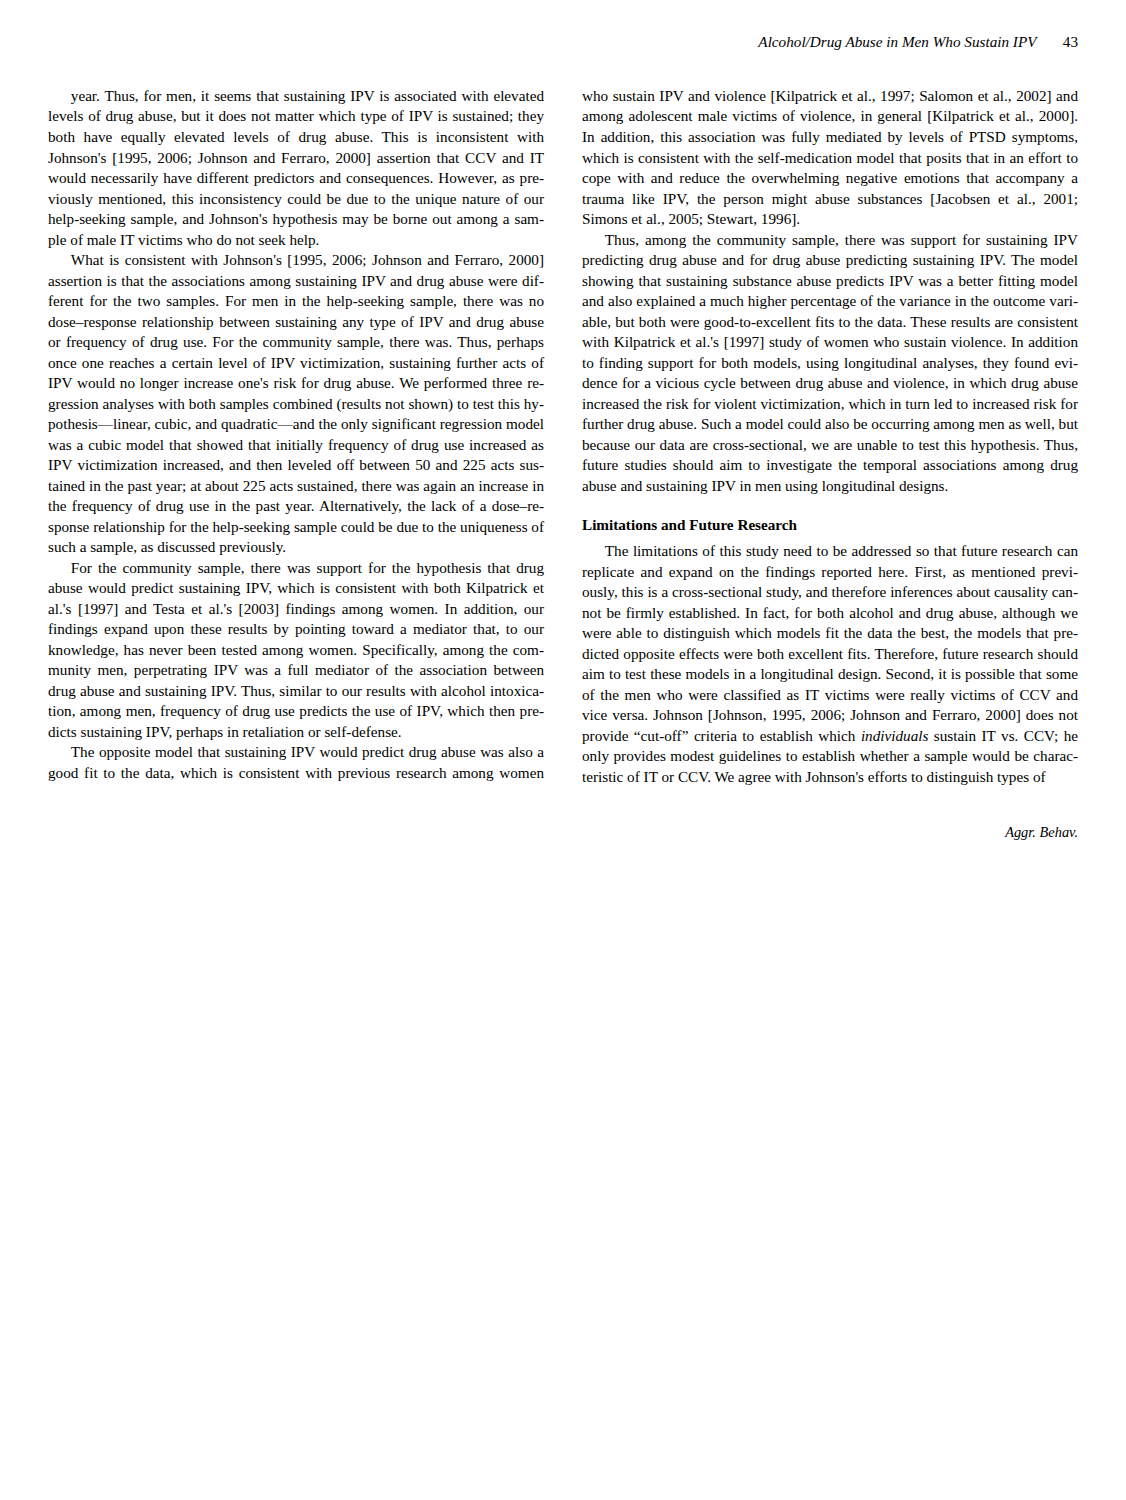Alcohol/Drug Abuse in Men Who Sustain IPV 43
year. Thus, for men, it seems that sustaining IPV is associated with elevated levels of drug abuse, but it does not matter which type of IPV is sustained; they both have equally elevated levels of drug abuse. This is inconsistent with Johnson's [1995, 2006; Johnson and Ferraro, 2000] assertion that CCV and IT would necessarily have different predictors and consequences. However, as previously mentioned, this inconsistency could be due to the unique nature of our help-seeking sample, and Johnson's hypothesis may be borne out among a sample of male IT victims who do not seek help.
What is consistent with Johnson's [1995, 2006; Johnson and Ferraro, 2000] assertion is that the associations among sustaining IPV and drug abuse were different for the two samples. For men in the help-seeking sample, there was no dose–response relationship between sustaining any type of IPV and drug abuse or frequency of drug use. For the community sample, there was. Thus, perhaps once one reaches a certain level of IPV victimization, sustaining further acts of IPV would no longer increase one's risk for drug abuse. We performed three regression analyses with both samples combined (results not shown) to test this hypothesis—linear, cubic, and quadratic—and the only significant regression model was a cubic model that showed that initially frequency of drug use increased as IPV victimization increased, and then leveled off between 50 and 225 acts sustained in the past year; at about 225 acts sustained, there was again an increase in the frequency of drug use in the past year. Alternatively, the lack of a dose–response relationship for the help-seeking sample could be due to the uniqueness of such a sample, as discussed previously.
For the community sample, there was support for the hypothesis that drug abuse would predict sustaining IPV, which is consistent with both Kilpatrick et al.'s [1997] and Testa et al.'s [2003] findings among women. In addition, our findings expand upon these results by pointing toward a mediator that, to our knowledge, has never been tested among women. Specifically, among the community men, perpetrating IPV was a full mediator of the association between drug abuse and sustaining IPV. Thus, similar to our results with alcohol intoxication, among men, frequency of drug use predicts the use of IPV, which then predicts sustaining IPV, perhaps in retaliation or self-defense.
The opposite model that sustaining IPV would predict drug abuse was also a good fit to the data, which is consistent with previous research among women who sustain IPV and violence [Kilpatrick et al., 1997; Salomon et al., 2002] and among adolescent male victims of violence, in general [Kilpatrick et al., 2000]. In addition, this association was fully mediated by levels of PTSD symptoms, which is consistent with the self-medication model that posits that in an effort to cope with and reduce the overwhelming negative emotions that accompany a trauma like IPV, the person might abuse substances [Jacobsen et al., 2001; Simons et al., 2005; Stewart, 1996].
Thus, among the community sample, there was support for sustaining IPV predicting drug abuse and for drug abuse predicting sustaining IPV. The model showing that sustaining substance abuse predicts IPV was a better fitting model and also explained a much higher percentage of the variance in the outcome variable, but both were good-to-excellent fits to the data. These results are consistent with Kilpatrick et al.'s [1997] study of women who sustain violence. In addition to finding support for both models, using longitudinal analyses, they found evidence for a vicious cycle between drug abuse and violence, in which drug abuse increased the risk for violent victimization, which in turn led to increased risk for further drug abuse. Such a model could also be occurring among men as well, but because our data are cross-sectional, we are unable to test this hypothesis. Thus, future studies should aim to investigate the temporal associations among drug abuse and sustaining IPV in men using longitudinal designs.
Limitations and Future Research
The limitations of this study need to be addressed so that future research can replicate and expand on the findings reported here. First, as mentioned previously, this is a cross-sectional study, and therefore inferences about causality cannot be firmly established. In fact, for both alcohol and drug abuse, although we were able to distinguish which models fit the data the best, the models that predicted opposite effects were both excellent fits. Therefore, future research should aim to test these models in a longitudinal design. Second, it is possible that some of the men who were classified as IT victims were really victims of CCV and vice versa. Johnson [Johnson, 1995, 2006; Johnson and Ferraro, 2000] does not provide “cut-off” criteria to establish which individuals sustain IT vs. CCV; he only provides modest guidelines to establish whether a sample would be characteristic of IT or CCV. We agree with Johnson's efforts to distinguish types of
Aggr. Behav.